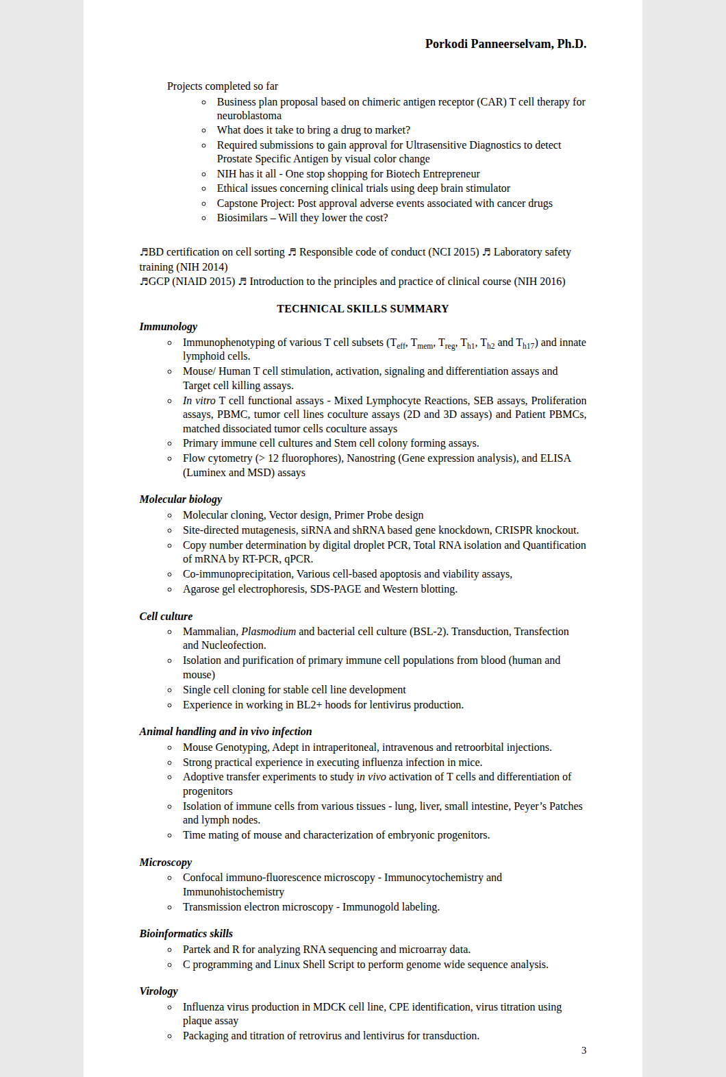Porkodi Panneerselvam, Ph.D.
Projects completed so far
Business plan proposal based on chimeric antigen receptor (CAR) T cell therapy for neuroblastoma
What does it take to bring a drug to market?
Required submissions to gain approval for Ultrasensitive Diagnostics to detect Prostate Specific Antigen by visual color change
NIH has it all - One stop shopping for Biotech Entrepreneur
Ethical issues concerning clinical trials using deep brain stimulator
Capstone Project: Post approval adverse events associated with cancer drugs
Biosimilars – Will they lower the cost?
♬BD certification on cell sorting ♬ Responsible code of conduct (NCI 2015) ♬ Laboratory safety training (NIH 2014)
♬GCP (NIAID 2015) ♬ Introduction to the principles and practice of clinical course (NIH 2016)
TECHNICAL SKILLS SUMMARY
Immunology
Immunophenotyping of various T cell subsets (Teff, Tmem, Treg, Th1, Th2 and Th17) and innate lymphoid cells.
Mouse/ Human T cell stimulation, activation, signaling and differentiation assays and Target cell killing assays.
In vitro T cell functional assays - Mixed Lymphocyte Reactions, SEB assays, Proliferation assays, PBMC, tumor cell lines coculture assays (2D and 3D assays) and Patient PBMCs, matched dissociated tumor cells coculture assays
Primary immune cell cultures and Stem cell colony forming assays.
Flow cytometry (> 12 fluorophores), Nanostring (Gene expression analysis), and ELISA (Luminex and MSD) assays
Molecular biology
Molecular cloning, Vector design, Primer Probe design
Site-directed mutagenesis, siRNA and shRNA based gene knockdown, CRISPR knockout.
Copy number determination by digital droplet PCR, Total RNA isolation and Quantification of mRNA by RT-PCR, qPCR.
Co-immunoprecipitation, Various cell-based apoptosis and viability assays,
Agarose gel electrophoresis, SDS-PAGE and Western blotting.
Cell culture
Mammalian, Plasmodium and bacterial cell culture (BSL-2). Transduction, Transfection and Nucleofection.
Isolation and purification of primary immune cell populations from blood (human and mouse)
Single cell cloning for stable cell line development
Experience in working in BL2+ hoods for lentivirus production.
Animal handling and in vivo infection
Mouse Genotyping, Adept in intraperitoneal, intravenous and retroorbital injections.
Strong practical experience in executing influenza infection in mice.
Adoptive transfer experiments to study in vivo activation of T cells and differentiation of progenitors
Isolation of immune cells from various tissues - lung, liver, small intestine, Peyer’s Patches and lymph nodes.
Time mating of mouse and characterization of embryonic progenitors.
Microscopy
Confocal immuno-fluorescence microscopy - Immunocytochemistry and Immunohistochemistry
Transmission electron microscopy - Immunogold labeling.
Bioinformatics skills
Partek and R for analyzing RNA sequencing and microarray data.
C programming and Linux Shell Script to perform genome wide sequence analysis.
Virology
Influenza virus production in MDCK cell line, CPE identification, virus titration using plaque assay
Packaging and titration of retrovirus and lentivirus for transduction.
3